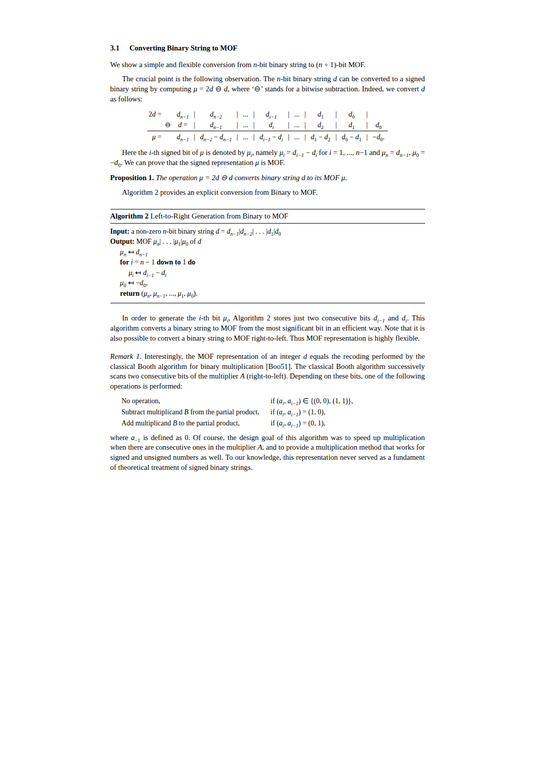3.1 Converting Binary String to MOF
We show a simple and flexible conversion from n-bit binary string to (n + 1)-bit MOF.
The crucial point is the following observation. The n-bit binary string d can be converted to a signed binary string by computing μ = 2d ⊖ d, where ‘⊖’ stands for a bitwise subtraction. Indeed, we convert d as follows:
| 2 d = | | d n−1 | / | d n−2 | / | ... | / | d i−1 | / | ... | / | d 1 | / | d 0 | / | |
| | ⊖ | d = | / | d n−1 | / | ... | / | d i | / | ... | / | d 2 | / | d 1 | / | d 0 |
| μ = | | d n−1 | / | d n−2 − d n−1 | / | ... | / | d i−1 − d i | / | ... | / | d 1 − d 2 | / | d 0 − d 1 | / | − d 0 . |
Here the i-th signed bit of μ is denoted by μi, namely μi = di−1 − di for i = 1, ..., n−1 and μn = dn−1, μ0 = −d0. We can prove that the signed representation μ is MOF.
Proposition 1. The operation μ = 2d ⊖ d converts binary string d to its MOF μ.
Algorithm 2 provides an explicit conversion from Binary to MOF.
Algorithm 2 Left-to-Right Generation from Binary to MOF
Input: a non-zero n-bit binary string d = dn−1|dn−2| . . . |d1|d0
Output: MOF μn| . . . |μ1|μ0 of d
μn ↤ dn−1
for i = n − 1 down to 1 do
μi ↤ di−1 − di
μ0 ↤ −d0,
return (μn, μn−1, ..., μ1, μ0).
In order to generate the i-th bit μi, Algorithm 2 stores just two consecutive bits di−1 and di. This algorithm converts a binary string to MOF from the most significant bit in an efficient way. Note that it is also possible to convert a binary string to MOF right-to-left. Thus MOF representation is highly flexible.
Remark 1. Interestingly, the MOF representation of an integer d equals the recoding performed by the classical Booth algorithm for binary multiplication [Boo51]. The classical Booth algorithm successively scans two consecutive bits of the multiplier A (right-to-left). Depending on these bits, one of the following operations is performed:
| No operation, | if ( a i , a i−1 ) ∈ {(0, 0), (1, 1)}, |
| Subtract multiplicand B from the partial product, | if ( a i , a i−1 ) = (1, 0), |
| Add multiplicand B to the partial product, | if ( a i , a i−1 ) = (0, 1), |
where a−1 is defined as 0. Of course, the design goal of this algorithm was to speed up multiplication when there are consecutive ones in the multiplier A, and to provide a multiplication method that works for signed and unsigned numbers as well. To our knowledge, this representation never served as a fundament of theoretical treatment of signed binary strings.